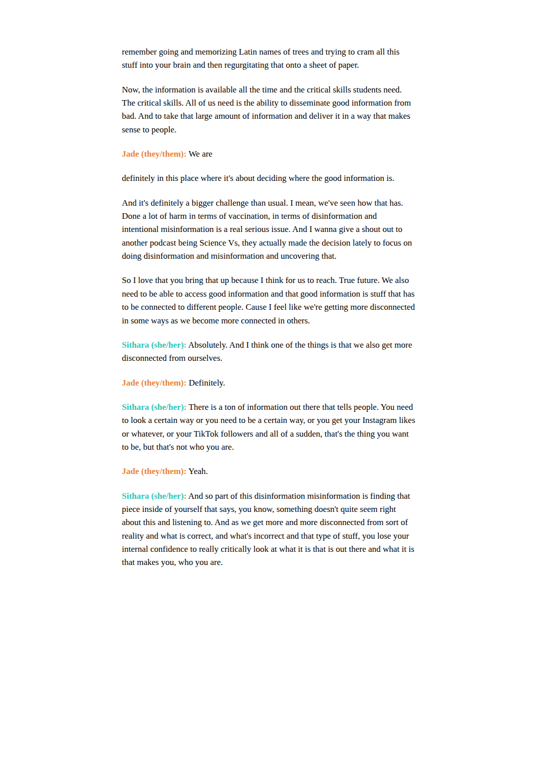remember going and memorizing Latin names of trees and trying to cram all this stuff into your brain and then regurgitating that onto a sheet of paper.
Now, the information is available all the time and the critical skills students need. The critical skills. All of us need is the ability to disseminate good information from bad. And to take that large amount of information and deliver it in a way that makes sense to people.
Jade (they/them): We are
definitely in this place where it's about deciding where the good information is.
And it's definitely a bigger challenge than usual. I mean, we've seen how that has. Done a lot of harm in terms of vaccination, in terms of disinformation and intentional misinformation is a real serious issue. And I wanna give a shout out to another podcast being Science Vs, they actually made the decision lately to focus on doing disinformation and misinformation and uncovering that.
So I love that you bring that up because I think for us to reach. True future. We also need to be able to access good information and that good information is stuff that has to be connected to different people. Cause I feel like we're getting more disconnected in some ways as we become more connected in others.
Sithara (she/her): Absolutely. And I think one of the things is that we also get more disconnected from ourselves.
Jade (they/them): Definitely.
Sithara (she/her): There is a ton of information out there that tells people. You need to look a certain way or you need to be a certain way, or you get your Instagram likes or whatever, or your TikTok followers and all of a sudden, that's the thing you want to be, but that's not who you are.
Jade (they/them): Yeah.
Sithara (she/her): And so part of this disinformation misinformation is finding that piece inside of yourself that says, you know, something doesn't quite seem right about this and listening to. And as we get more and more disconnected from sort of reality and what is correct, and what's incorrect and that type of stuff, you lose your internal confidence to really critically look at what it is that is out there and what it is that makes you, who you are.